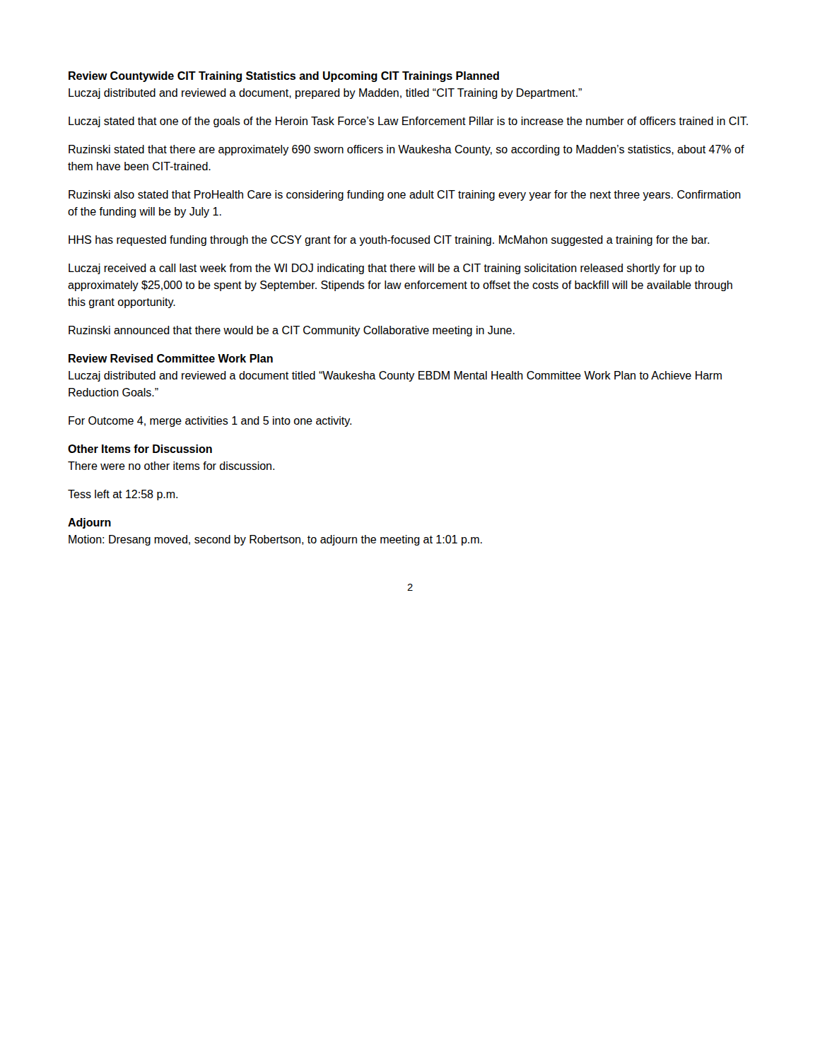Review Countywide CIT Training Statistics and Upcoming CIT Trainings Planned
Luczaj distributed and reviewed a document, prepared by Madden, titled “CIT Training by Department.”
Luczaj stated that one of the goals of the Heroin Task Force’s Law Enforcement Pillar is to increase the number of officers trained in CIT.
Ruzinski stated that there are approximately 690 sworn officers in Waukesha County, so according to Madden’s statistics, about 47% of them have been CIT-trained.
Ruzinski also stated that ProHealth Care is considering funding one adult CIT training every year for the next three years. Confirmation of the funding will be by July 1.
HHS has requested funding through the CCSY grant for a youth-focused CIT training. McMahon suggested a training for the bar.
Luczaj received a call last week from the WI DOJ indicating that there will be a CIT training solicitation released shortly for up to approximately $25,000 to be spent by September. Stipends for law enforcement to offset the costs of backfill will be available through this grant opportunity.
Ruzinski announced that there would be a CIT Community Collaborative meeting in June.
Review Revised Committee Work Plan
Luczaj distributed and reviewed a document titled “Waukesha County EBDM Mental Health Committee Work Plan to Achieve Harm Reduction Goals.”
For Outcome 4, merge activities 1 and 5 into one activity.
Other Items for Discussion
There were no other items for discussion.
Tess left at 12:58 p.m.
Adjourn
Motion: Dresang moved, second by Robertson, to adjourn the meeting at 1:01 p.m.
2